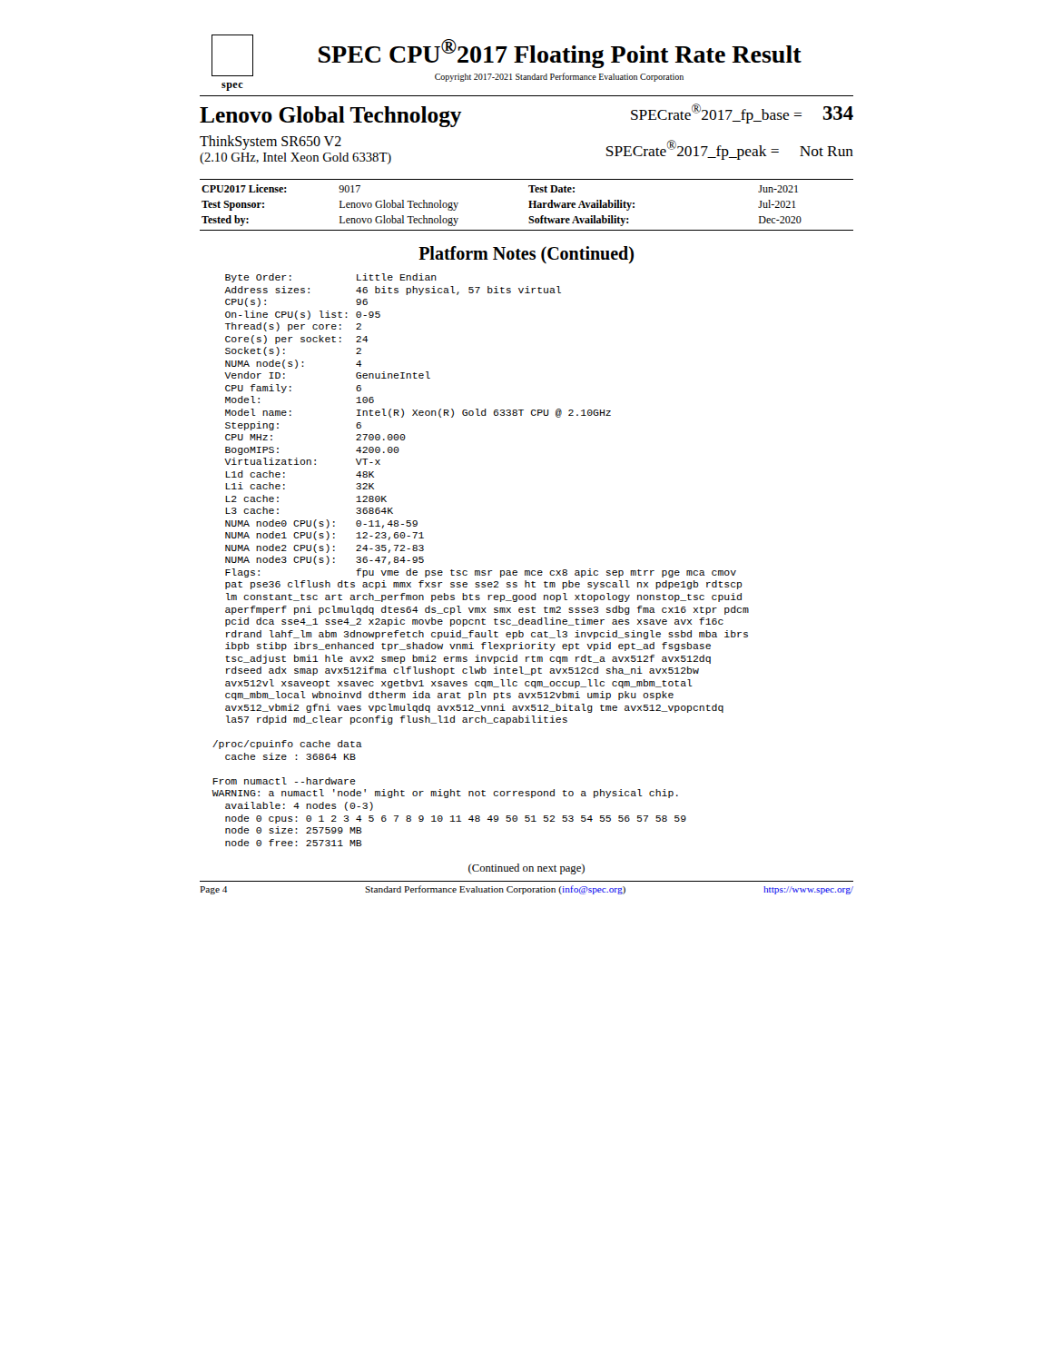spec
SPEC CPU®2017 Floating Point Rate Result
Copyright 2017-2021 Standard Performance Evaluation Corporation
Lenovo Global Technology
ThinkSystem SR650 V2 (2.10 GHz, Intel Xeon Gold 6338T)
SPECrate®2017_fp_base = 334
SPECrate®2017_fp_peak = Not Run
| CPU2017 License: | 9017 |
| Test Sponsor: | Lenovo Global Technology |
| Tested by: | Lenovo Global Technology |
| Test Date: | Jun-2021 |
| Hardware Availability: | Jul-2021 |
| Software Availability: | Dec-2020 |
Platform Notes (Continued)
    Byte Order:          Little Endian
    Address sizes:       46 bits physical, 57 bits virtual
    CPU(s):              96
    On-line CPU(s) list: 0-95
    Thread(s) per core:  2
    Core(s) per socket:  24
    Socket(s):           2
    NUMA node(s):        4
    Vendor ID:           GenuineIntel
    CPU family:          6
    Model:               106
    Model name:          Intel(R) Xeon(R) Gold 6338T CPU @ 2.10GHz
    Stepping:            6
    CPU MHz:             2700.000
    BogoMIPS:            4200.00
    Virtualization:      VT-x
    L1d cache:           48K
    L1i cache:           32K
    L2 cache:            1280K
    L3 cache:            36864K
    NUMA node0 CPU(s):   0-11,48-59
    NUMA node1 CPU(s):   12-23,60-71
    NUMA node2 CPU(s):   24-35,72-83
    NUMA node3 CPU(s):   36-47,84-95
    Flags:               fpu vme de pse tsc msr pae mce cx8 apic sep mtrr pge mca cmov
    pat pse36 clflush dts acpi mmx fxsr sse sse2 ss ht tm pbe syscall nx pdpe1gb rdtscp
    lm constant_tsc art arch_perfmon pebs bts rep_good nopl xtopology nonstop_tsc cpuid
    aperfmperf pni pclmulqdq dtes64 ds_cpl vmx smx est tm2 ssse3 sdbg fma cx16 xtpr pdcm
    pcid dca sse4_1 sse4_2 x2apic movbe popcnt tsc_deadline_timer aes xsave avx f16c
    rdrand lahf_lm abm 3dnowprefetch cpuid_fault epb cat_l3 invpcid_single ssbd mba ibrs
    ibpb stibp ibrs_enhanced tpr_shadow vnmi flexpriority ept vpid ept_ad fsgsbase
    tsc_adjust bmi1 hle avx2 smep bmi2 erms invpcid rtm cqm rdt_a avx512f avx512dq
    rdseed adx smap avx512ifma clflushopt clwb intel_pt avx512cd sha_ni avx512bw
    avx512vl xsaveopt xsavec xgetbv1 xsaves cqm_llc cqm_occup_llc cqm_mbm_total
    cqm_mbm_local wbnoinvd dtherm ida arat pln pts avx512vbmi umip pku ospke
    avx512_vbmi2 gfni vaes vpclmulqdq avx512_vnni avx512_bitalg tme avx512_vpopcntdq
    la57 rdpid md_clear pconfig flush_l1d arch_capabilities

  /proc/cpuinfo cache data
    cache size : 36864 KB

  From numactl --hardware
  WARNING: a numactl 'node' might or might not correspond to a physical chip.
    available: 4 nodes (0-3)
    node 0 cpus: 0 1 2 3 4 5 6 7 8 9 10 11 48 49 50 51 52 53 54 55 56 57 58 59
    node 0 size: 257599 MB
    node 0 free: 257311 MB
(Continued on next page)
Page 4
Standard Performance Evaluation Corporation (info@spec.org)
https://www.spec.org/